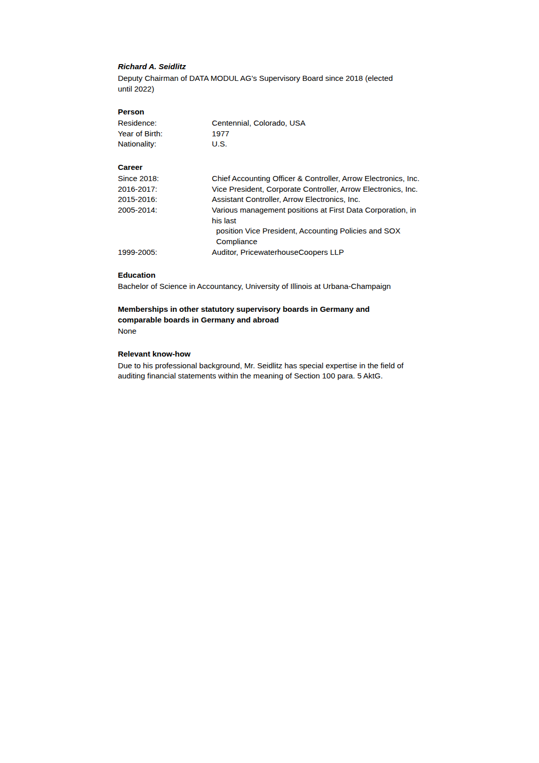Richard A. Seidlitz
Deputy Chairman of DATA MODUL AG’s Supervisory Board since 2018 (elected until 2022)
Person
| Residence: | Centennial, Colorado, USA |
| Year of Birth: | 1977 |
| Nationality: | U.S. |
Career
| Since 2018: | Chief Accounting Officer & Controller, Arrow Electronics, Inc. |
| 2016-2017: | Vice President, Corporate Controller, Arrow Electronics, Inc. |
| 2015-2016: | Assistant Controller, Arrow Electronics, Inc. |
| 2005-2014: | Various management positions at First Data Corporation, in his last position Vice President, Accounting Policies and SOX Compliance |
| 1999-2005: | Auditor, PricewaterhouseCoopers LLP |
Education
Bachelor of Science in Accountancy, University of Illinois at Urbana-Champaign
Memberships in other statutory supervisory boards in Germany and comparable boards in Germany and abroad
None
Relevant know-how
Due to his professional background, Mr. Seidlitz has special expertise in the field of auditing financial statements within the meaning of Section 100 para. 5 AktG.